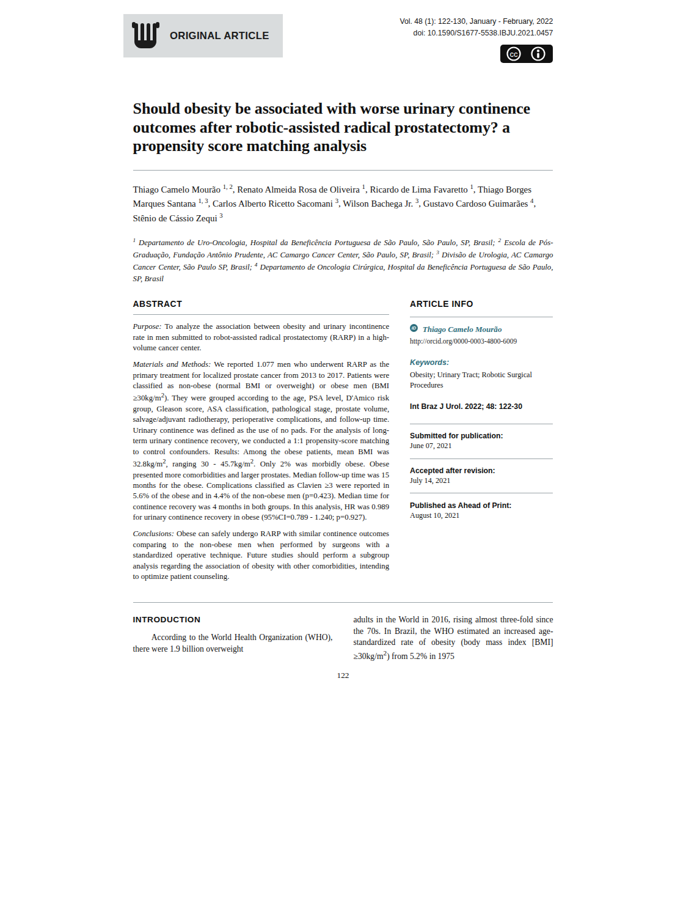ORIGINAL ARTICLE
Vol. 48 (1): 122-130, January - February, 2022
doi: 10.1590/S1677-5538.IBJU.2021.0457
cc
Should obesity be associated with worse urinary continence outcomes after robotic-assisted radical prostatectomy? a propensity score matching analysis
Thiago Camelo Mourão 1, 2, Renato Almeida Rosa de Oliveira 1, Ricardo de Lima Favaretto 1, Thiago Borges Marques Santana 1, 3, Carlos Alberto Ricetto Sacomani 3, Wilson Bachega Jr. 3, Gustavo Cardoso Guimarães 4, Stênio de Cássio Zequi 3
1 Departamento de Uro-Oncologia, Hospital da Beneficência Portuguesa de São Paulo, São Paulo, SP, Brasil; 2 Escola de Pós-Graduação, Fundação Antônio Prudente, AC Camargo Cancer Center, São Paulo, SP, Brasil; 3 Divisão de Urologia, AC Camargo Cancer Center, São Paulo SP, Brasil; 4 Departamento de Oncologia Cirúrgica, Hospital da Beneficência Portuguesa de São Paulo, SP, Brasil
ABSTRACT
Purpose: To analyze the association between obesity and urinary incontinence rate in men submitted to robot-assisted radical prostatectomy (RARP) in a high-volume cancer center.
Materials and Methods: We reported 1.077 men who underwent RARP as the primary treatment for localized prostate cancer from 2013 to 2017. Patients were classified as non-obese (normal BMI or overweight) or obese men (BMI ≥30kg/m2). They were grouped according to the age, PSA level, D'Amico risk group, Gleason score, ASA classification, pathological stage, prostate volume, salvage/adjuvant radiotherapy, perioperative complications, and follow-up time. Urinary continence was defined as the use of no pads. For the analysis of long-term urinary continence recovery, we conducted a 1:1 propensity-score matching to control confounders. Results: Among the obese patients, mean BMI was 32.8kg/m2, ranging 30 - 45.7kg/m2. Only 2% was morbidly obese. Obese presented more comorbidities and larger prostates. Median follow-up time was 15 months for the obese. Complications classified as Clavien ≥3 were reported in 5.6% of the obese and in 4.4% of the non-obese men (p=0.423). Median time for continence recovery was 4 months in both groups. In this analysis, HR was 0.989 for urinary continence recovery in obese (95%CI=0.789 - 1.240; p=0.927).
Conclusions: Obese can safely undergo RARP with similar continence outcomes comparing to the non-obese men when performed by surgeons with a standardized operative technique. Future studies should perform a subgroup analysis regarding the association of obesity with other comorbidities, intending to optimize patient counseling.
ARTICLE INFO
iD Thiago Camelo Mourão
http://orcid.org/0000-0003-4800-6009
Keywords:
Obesity; Urinary Tract; Robotic Surgical Procedures
Int Braz J Urol. 2022; 48: 122-30
Submitted for publication:
June 07, 2021
Accepted after revision:
July 14, 2021
Published as Ahead of Print:
August 10, 2021
INTRODUCTION
According to the World Health Organization (WHO), there were 1.9 billion overweight
adults in the World in 2016, rising almost three-fold since the 70s. In Brazil, the WHO estimated an increased age-standardized rate of obesity (body mass index [BMI] ≥30kg/m2) from 5.2% in 1975
122